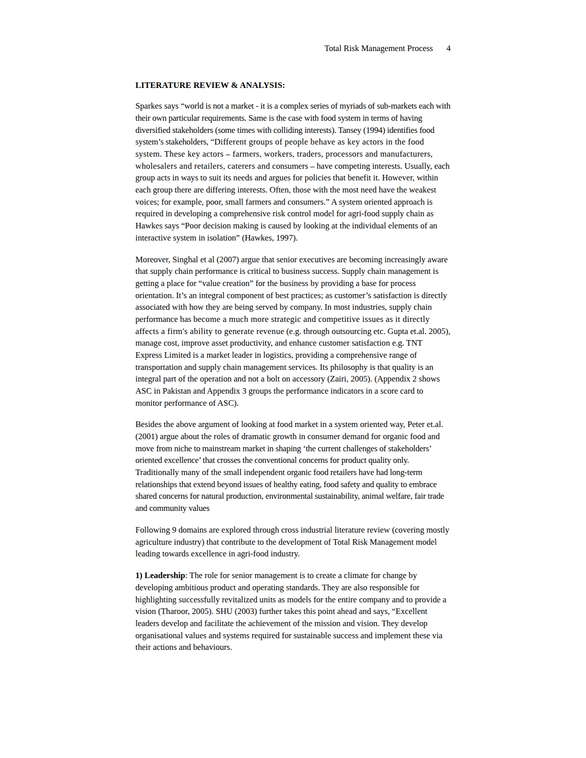Total Risk Management Process4
LITERATURE REVIEW & ANALYSIS:
Sparkes says “world is not a market - it is a complex series of myriads of sub-markets each with their own particular requirements. Same is the case with food system in terms of having diversified stakeholders (some times with colliding interests). Tansey (1994) identifies food system’s stakeholders, “Different groups of people behave as key actors in the food system. These key actors – farmers, workers, traders, processors and manufacturers, wholesalers and retailers, caterers and consumers – have competing interests. Usually, each group acts in ways to suit its needs and argues for policies that benefit it. However, within each group there are differing interests. Often, those with the most need have the weakest voices; for example, poor, small farmers and consumers.” A system oriented approach is required in developing a comprehensive risk control model for agri-food supply chain as Hawkes says “Poor decision making is caused by looking at the individual elements of an interactive system in isolation” (Hawkes, 1997).
Moreover, Singhal et al (2007) argue that senior executives are becoming increasingly aware that supply chain performance is critical to business success. Supply chain management is getting a place for “value creation” for the business by providing a base for process orientation. It’s an integral component of best practices; as customer’s satisfaction is directly associated with how they are being served by company. In most industries, supply chain performance has become a much more strategic and competitive issues as it directly affects a firm's ability to generate revenue (e.g. through outsourcing etc. Gupta et.al. 2005), manage cost, improve asset productivity, and enhance customer satisfaction e.g. TNT Express Limited is a market leader in logistics, providing a comprehensive range of transportation and supply chain management services. Its philosophy is that quality is an integral part of the operation and not a bolt on accessory (Zairi, 2005). (Appendix 2 shows ASC in Pakistan and Appendix 3 groups the performance indicators in a score card to monitor performance of ASC).
Besides the above argument of looking at food market in a system oriented way, Peter et.al. (2001) argue about the roles of dramatic growth in consumer demand for organic food and move from niche to mainstream market in shaping ‘the current challenges of stakeholders’ oriented excellence’ that crosses the conventional concerns for product quality only. Traditionally many of the small independent organic food retailers have had long-term relationships that extend beyond issues of healthy eating, food safety and quality to embrace shared concerns for natural production, environmental sustainability, animal welfare, fair trade and community values
Following 9 domains are explored through cross industrial literature review (covering mostly agriculture industry) that contribute to the development of Total Risk Management model leading towards excellence in agri-food industry.
1) Leadership: The role for senior management is to create a climate for change by developing ambitious product and operating standards. They are also responsible for highlighting successfully revitalized units as models for the entire company and to provide a vision (Tharoor, 2005). SHU (2003) further takes this point ahead and says, “Excellent leaders develop and facilitate the achievement of the mission and vision. They develop organisational values and systems required for sustainable success and implement these via their actions and behaviours.